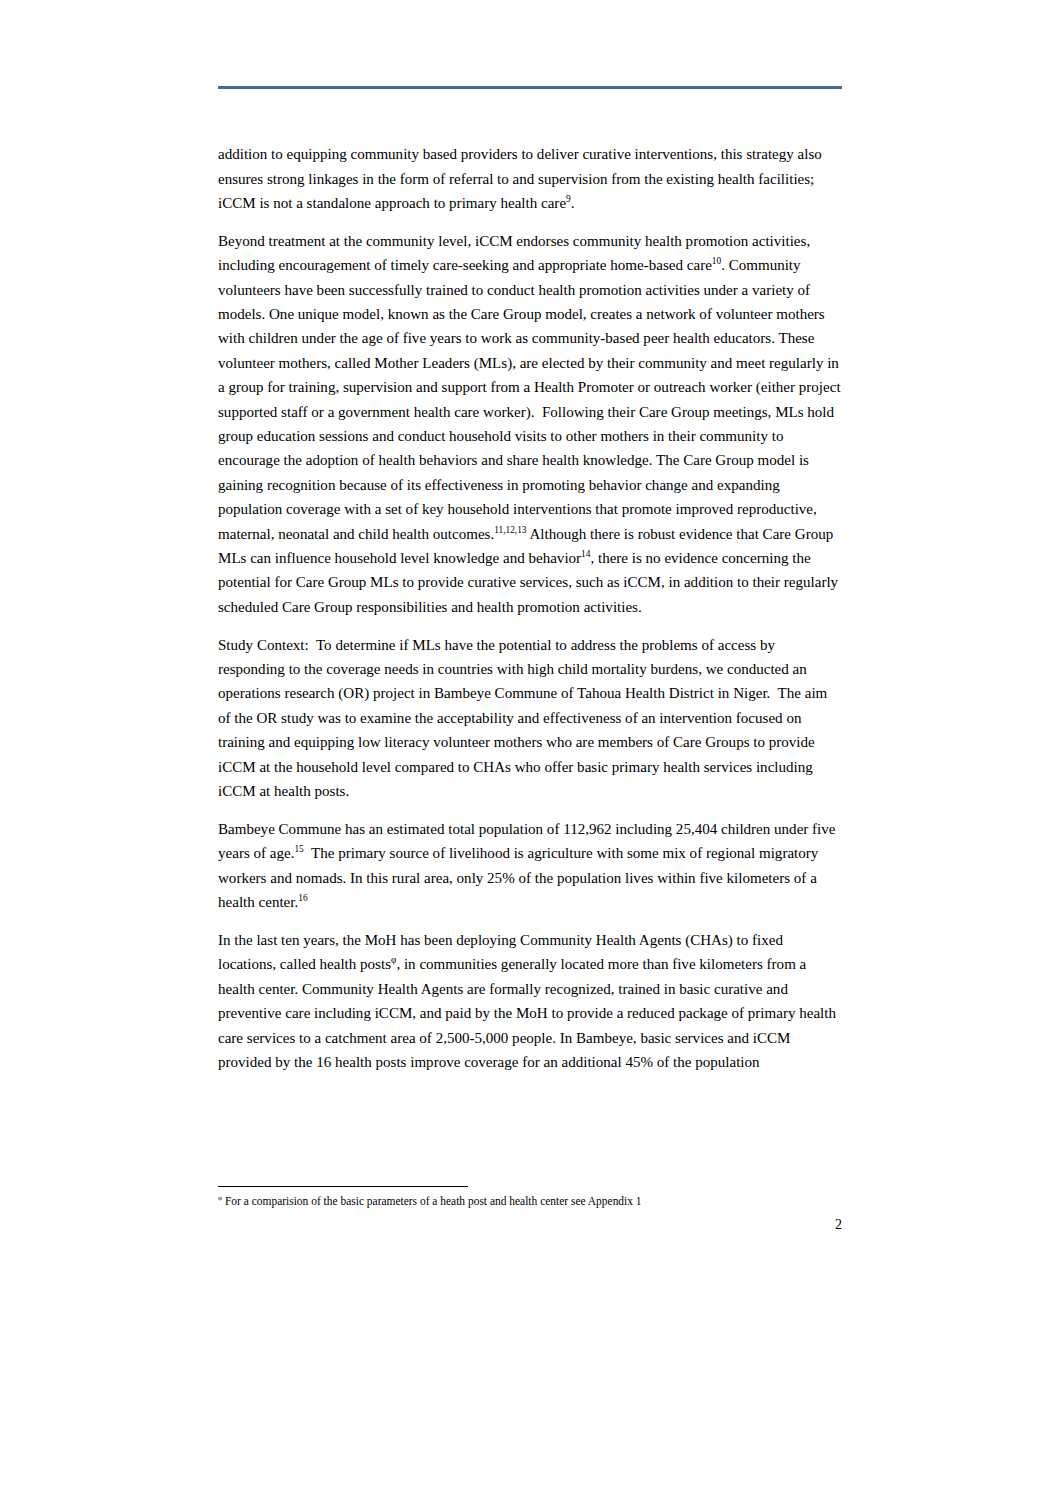addition to equipping community based providers to deliver curative interventions, this strategy also ensures strong linkages in the form of referral to and supervision from the existing health facilities; iCCM is not a standalone approach to primary health care9.
Beyond treatment at the community level, iCCM endorses community health promotion activities, including encouragement of timely care-seeking and appropriate home-based care10. Community volunteers have been successfully trained to conduct health promotion activities under a variety of models. One unique model, known as the Care Group model, creates a network of volunteer mothers with children under the age of five years to work as community-based peer health educators. These volunteer mothers, called Mother Leaders (MLs), are elected by their community and meet regularly in a group for training, supervision and support from a Health Promoter or outreach worker (either project supported staff or a government health care worker). Following their Care Group meetings, MLs hold group education sessions and conduct household visits to other mothers in their community to encourage the adoption of health behaviors and share health knowledge. The Care Group model is gaining recognition because of its effectiveness in promoting behavior change and expanding population coverage with a set of key household interventions that promote improved reproductive, maternal, neonatal and child health outcomes.11,12,13 Although there is robust evidence that Care Group MLs can influence household level knowledge and behavior14, there is no evidence concerning the potential for Care Group MLs to provide curative services, such as iCCM, in addition to their regularly scheduled Care Group responsibilities and health promotion activities.
Study Context: To determine if MLs have the potential to address the problems of access by responding to the coverage needs in countries with high child mortality burdens, we conducted an operations research (OR) project in Bambeye Commune of Tahoua Health District in Niger. The aim of the OR study was to examine the acceptability and effectiveness of an intervention focused on training and equipping low literacy volunteer mothers who are members of Care Groups to provide iCCM at the household level compared to CHAs who offer basic primary health services including iCCM at health posts.
Bambeye Commune has an estimated total population of 112,962 including 25,404 children under five years of age.15 The primary source of livelihood is agriculture with some mix of regional migratory workers and nomads. In this rural area, only 25% of the population lives within five kilometers of a health center.16
In the last ten years, the MoH has been deploying Community Health Agents (CHAs) to fixed locations, called health postsφ, in communities generally located more than five kilometers from a health center. Community Health Agents are formally recognized, trained in basic curative and preventive care including iCCM, and paid by the MoH to provide a reduced package of primary health care services to a catchment area of 2,500-5,000 people. In Bambeye, basic services and iCCM provided by the 16 health posts improve coverage for an additional 45% of the population
φ For a comparision of the basic parameters of a heath post and health center see Appendix 1
2